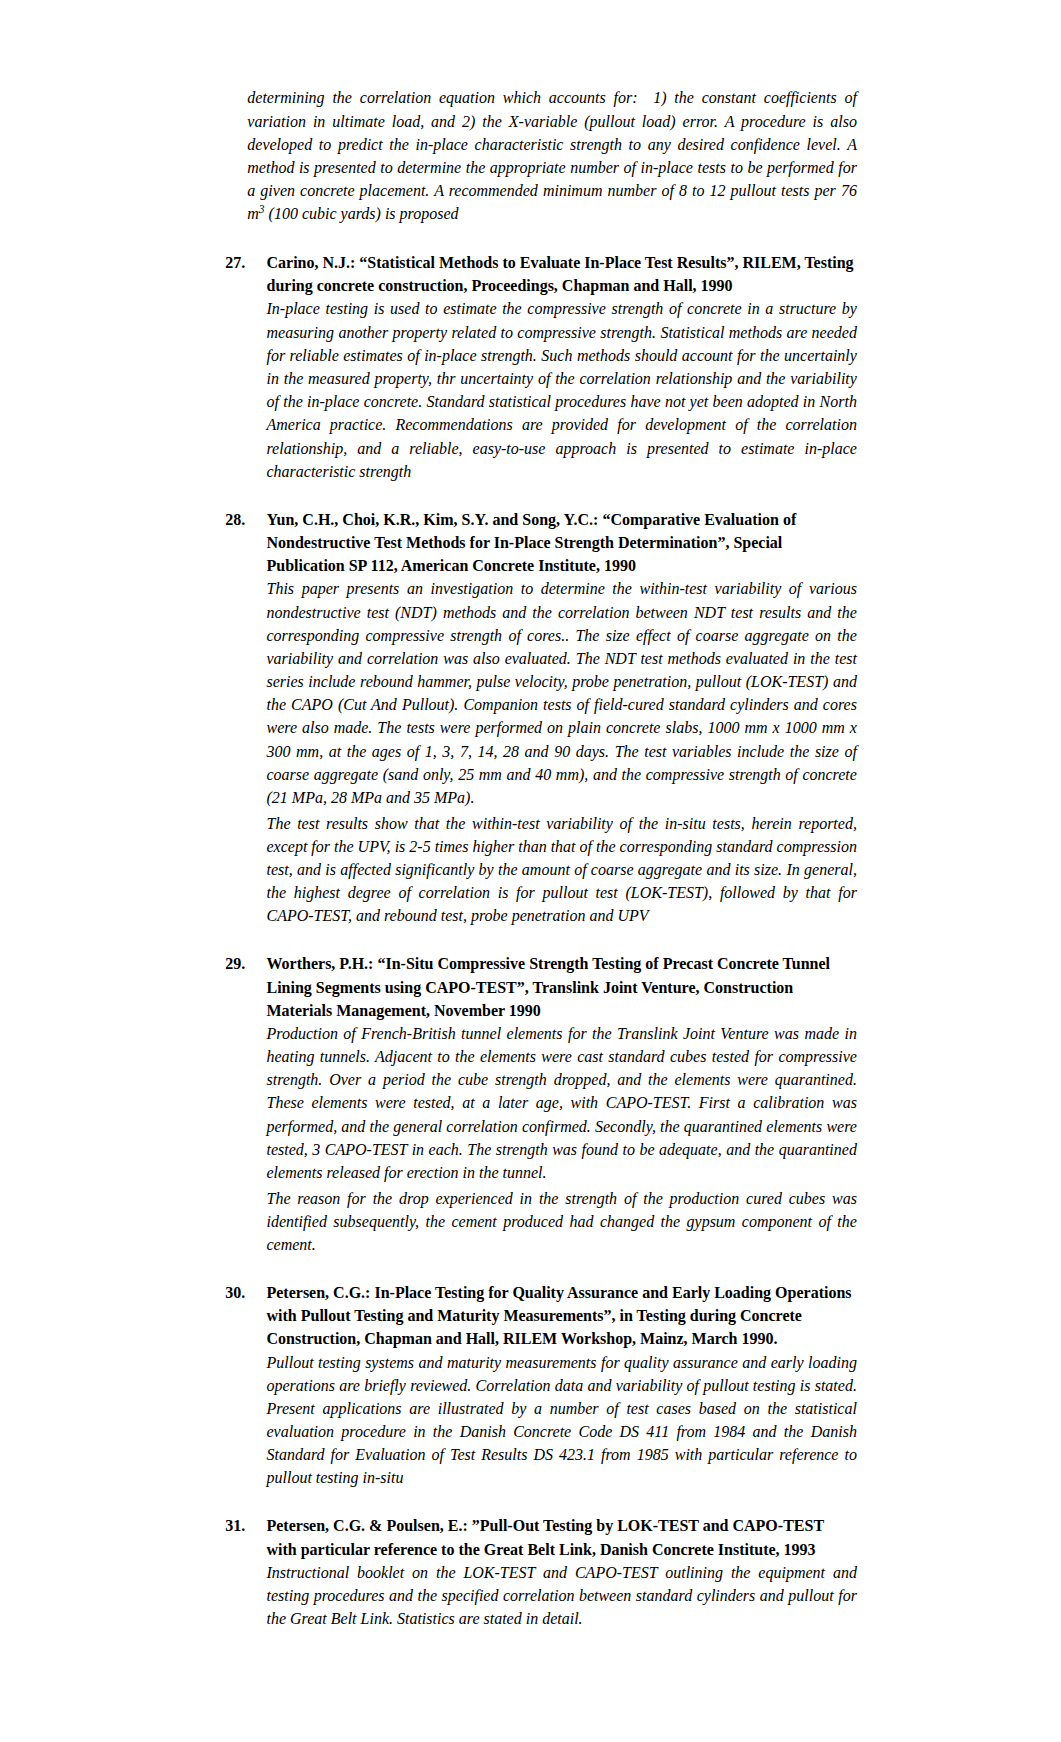determining the correlation equation which accounts for: 1) the constant coefficients of variation in ultimate load, and 2) the X-variable (pullout load) error. A procedure is also developed to predict the in-place characteristic strength to any desired confidence level. A method is presented to determine the appropriate number of in-place tests to be performed for a given concrete placement. A recommended minimum number of 8 to 12 pullout tests per 76 m3 (100 cubic yards) is proposed
27.
Carino, N.J.: “Statistical Methods to Evaluate In-Place Test Results”, RILEM, Testing during concrete construction, Proceedings, Chapman and Hall, 1990
In-place testing is used to estimate the compressive strength of concrete in a structure by measuring another property related to compressive strength. Statistical methods are needed for reliable estimates of in-place strength. Such methods should account for the uncertainly in the measured property, thr uncertainty of the correlation relationship and the variability of the in-place concrete. Standard statistical procedures have not yet been adopted in North America practice. Recommendations are provided for development of the correlation relationship, and a reliable, easy-to-use approach is presented to estimate in-place characteristic strength
28.
Yun, C.H., Choi, K.R., Kim, S.Y. and Song, Y.C.: “Comparative Evaluation of Nondestructive Test Methods for In-Place Strength Determination”, Special Publication SP 112, American Concrete Institute, 1990
This paper presents an investigation to determine the within-test variability of various nondestructive test (NDT) methods and the correlation between NDT test results and the corresponding compressive strength of cores.. The size effect of coarse aggregate on the variability and correlation was also evaluated. The NDT test methods evaluated in the test series include rebound hammer, pulse velocity, probe penetration, pullout (LOK-TEST) and the CAPO (Cut And Pullout). Companion tests of field-cured standard cylinders and cores were also made. The tests were performed on plain concrete slabs, 1000 mm x 1000 mm x 300 mm, at the ages of 1, 3, 7, 14, 28 and 90 days. The test variables include the size of coarse aggregate (sand only, 25 mm and 40 mm), and the compressive strength of concrete (21 MPa, 28 MPa and 35 MPa).
The test results show that the within-test variability of the in-situ tests, herein reported, except for the UPV, is 2-5 times higher than that of the corresponding standard compression test, and is affected significantly by the amount of coarse aggregate and its size. In general, the highest degree of correlation is for pullout test (LOK-TEST), followed by that for CAPO-TEST, and rebound test, probe penetration and UPV
29.
Worthers, P.H.: “In-Situ Compressive Strength Testing of Precast Concrete Tunnel Lining Segments using CAPO-TEST”, Translink Joint Venture, Construction Materials Management, November 1990
Production of French-British tunnel elements for the Translink Joint Venture was made in heating tunnels. Adjacent to the elements were cast standard cubes tested for compressive strength. Over a period the cube strength dropped, and the elements were quarantined. These elements were tested, at a later age, with CAPO-TEST. First a calibration was performed, and the general correlation confirmed. Secondly, the quarantined elements were tested, 3 CAPO-TEST in each. The strength was found to be adequate, and the quarantined elements released for erection in the tunnel.
The reason for the drop experienced in the strength of the production cured cubes was identified subsequently, the cement produced had changed the gypsum component of the cement.
30.
Petersen, C.G.: In-Place Testing for Quality Assurance and Early Loading Operations with Pullout Testing and Maturity Measurements”, in Testing during Concrete Construction, Chapman and Hall, RILEM Workshop, Mainz, March 1990.
Pullout testing systems and maturity measurements for quality assurance and early loading operations are briefly reviewed. Correlation data and variability of pullout testing is stated. Present applications are illustrated by a number of test cases based on the statistical evaluation procedure in the Danish Concrete Code DS 411 from 1984 and the Danish Standard for Evaluation of Test Results DS 423.1 from 1985 with particular reference to pullout testing in-situ
31.
Petersen, C.G. & Poulsen, E.: ”Pull-Out Testing by LOK-TEST and CAPO-TEST with particular reference to the Great Belt Link, Danish Concrete Institute, 1993
Instructional booklet on the LOK-TEST and CAPO-TEST outlining the equipment and testing procedures and the specified correlation between standard cylinders and pullout for the Great Belt Link. Statistics are stated in detail.